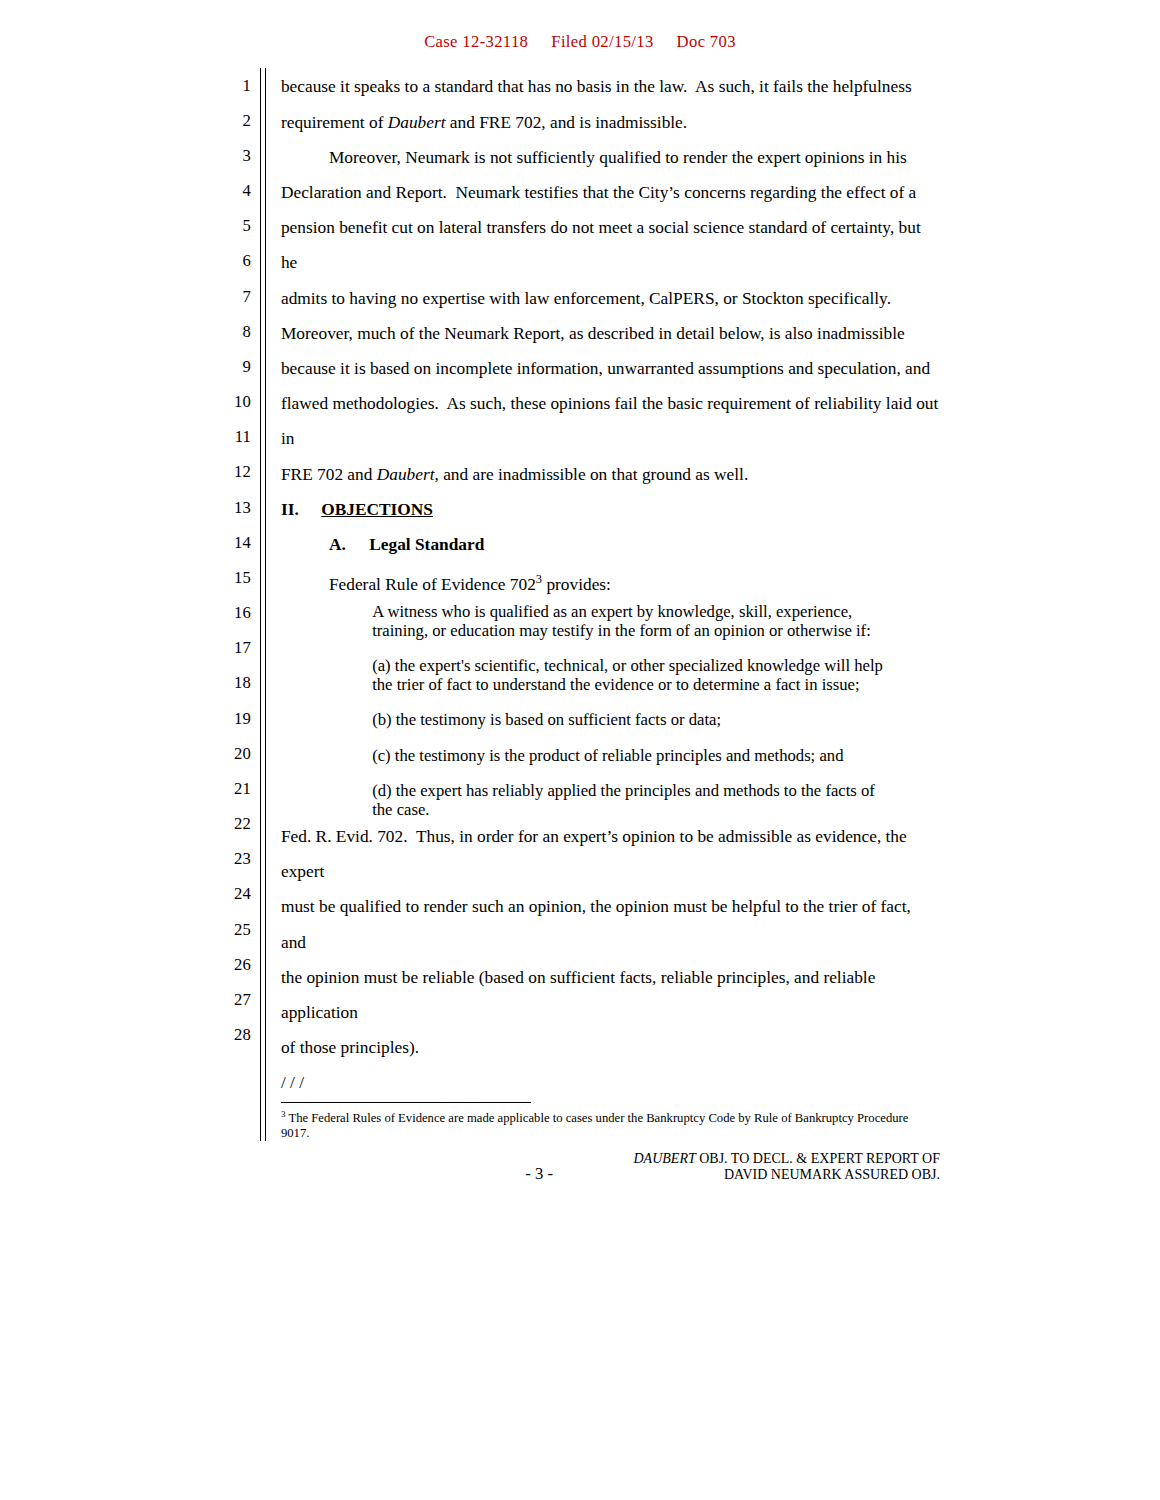Case 12-32118 Filed 02/15/13 Doc 703
1
2
3
4
5
6
7
8
9
10
11
12
13
14
15
16
17
18
19
20
21
22
23
24
25
26
27
28
because it speaks to a standard that has no basis in the law. As such, it fails the helpfulness
requirement of Daubert and FRE 702, and is inadmissible.
Moreover, Neumark is not sufficiently qualified to render the expert opinions in his
Declaration and Report. Neumark testifies that the City’s concerns regarding the effect of a
pension benefit cut on lateral transfers do not meet a social science standard of certainty, but he
admits to having no expertise with law enforcement, CalPERS, or Stockton specifically.
Moreover, much of the Neumark Report, as described in detail below, is also inadmissible
because it is based on incomplete information, unwarranted assumptions and speculation, and
flawed methodologies. As such, these opinions fail the basic requirement of reliability laid out in
FRE 702 and Daubert, and are inadmissible on that ground as well.
II.
OBJECTIONS
A.
Legal Standard
Federal Rule of Evidence 7023 provides:
A witness who is qualified as an expert by knowledge, skill, experience, training, or education may testify in the form of an opinion or otherwise if:
(a) the expert's scientific, technical, or other specialized knowledge will help the trier of fact to understand the evidence or to determine a fact in issue;
(b) the testimony is based on sufficient facts or data;
(c) the testimony is the product of reliable principles and methods; and
(d) the expert has reliably applied the principles and methods to the facts of the case.
Fed. R. Evid. 702. Thus, in order for an expert’s opinion to be admissible as evidence, the expert
must be qualified to render such an opinion, the opinion must be helpful to the trier of fact, and
the opinion must be reliable (based on sufficient facts, reliable principles, and reliable application
of those principles).
/ / /
3 The Federal Rules of Evidence are made applicable to cases under the Bankruptcy Code by Rule of Bankruptcy Procedure 9017.
- 3 -
DAUBERT OBJ. TO DECL. & EXPERT REPORT OF
DAVID NEUMARK ASSURED OBJ.